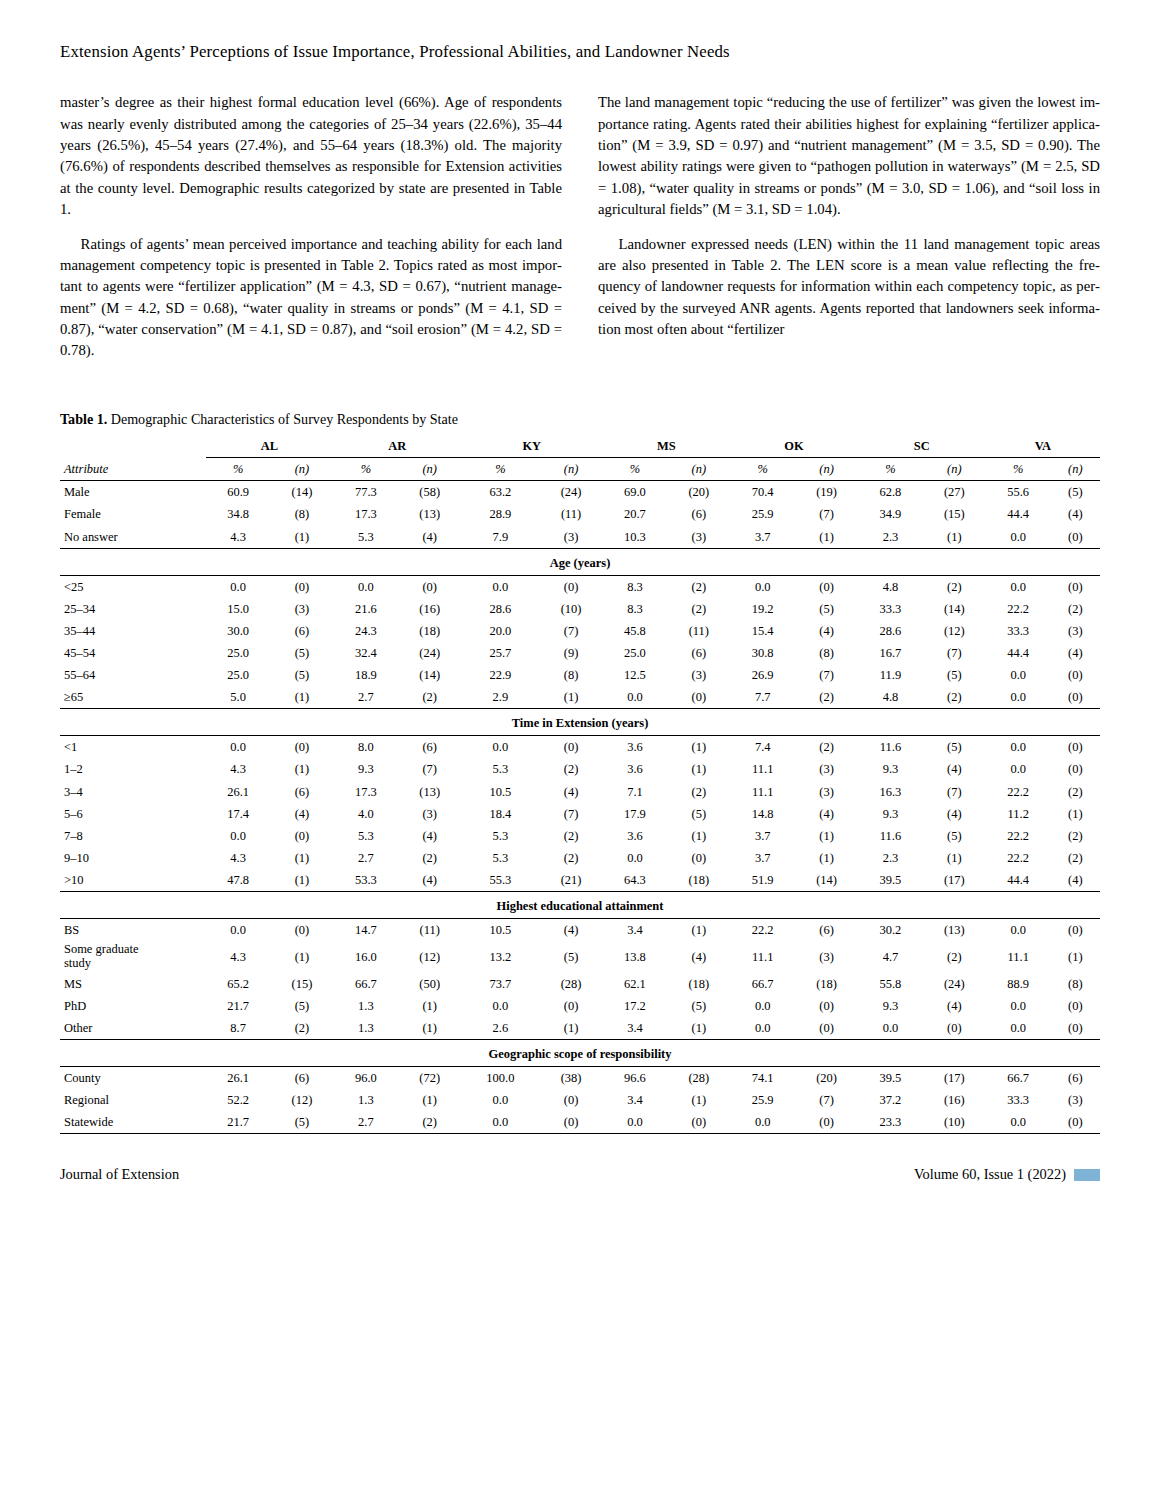Extension Agents’ Perceptions of Issue Importance, Professional Abilities, and Landowner Needs
master’s degree as their highest formal education level (66%). Age of respondents was nearly evenly distributed among the categories of 25–34 years (22.6%), 35–44 years (26.5%), 45–54 years (27.4%), and 55–64 years (18.3%) old. The majority (76.6%) of respondents described themselves as responsible for Extension activities at the county level. Demographic results categorized by state are presented in Table 1.
Ratings of agents’ mean perceived importance and teaching ability for each land management competency topic is presented in Table 2. Topics rated as most important to agents were “fertilizer application” (M = 4.3, SD = 0.67), “nutrient management” (M = 4.2, SD = 0.68), “water quality in streams or ponds” (M = 4.1, SD = 0.87), “water conservation” (M = 4.1, SD = 0.87), and “soil erosion” (M = 4.2, SD = 0.78).
The land management topic “reducing the use of fertilizer” was given the lowest importance rating. Agents rated their abilities highest for explaining “fertilizer application” (M = 3.9, SD = 0.97) and “nutrient management” (M = 3.5, SD = 0.90). The lowest ability ratings were given to “pathogen pollution in waterways” (M = 2.5, SD = 1.08), “water quality in streams or ponds” (M = 3.0, SD = 1.06), and “soil loss in agricultural fields” (M = 3.1, SD = 1.04).
Landowner expressed needs (LEN) within the 11 land management topic areas are also presented in Table 2. The LEN score is a mean value reflecting the frequency of landowner requests for information within each competency topic, as perceived by the surveyed ANR agents. Agents reported that landowners seek information most often about “fertilizer
Table 1. Demographic Characteristics of Survey Respondents by State
| | AL | AR | KY | MS | OK | SC | VA |
| --- | --- | --- | --- | --- | --- | --- | --- |
| Attribute | % | (n) | % | (n) | % | (n) | % | (n) | % | (n) | % | (n) | % | (n) |
| Male | 60.9 | (14) | 77.3 | (58) | 63.2 | (24) | 69.0 | (20) | 70.4 | (19) | 62.8 | (27) | 55.6 | (5) |
| Female | 34.8 | (8) | 17.3 | (13) | 28.9 | (11) | 20.7 | (6) | 25.9 | (7) | 34.9 | (15) | 44.4 | (4) |
| No answer | 4.3 | (1) | 5.3 | (4) | 7.9 | (3) | 10.3 | (3) | 3.7 | (1) | 2.3 | (1) | 0.0 | (0) |
| Age (years) |
| <25 | 0.0 | (0) | 0.0 | (0) | 0.0 | (0) | 8.3 | (2) | 0.0 | (0) | 4.8 | (2) | 0.0 | (0) |
| 25–34 | 15.0 | (3) | 21.6 | (16) | 28.6 | (10) | 8.3 | (2) | 19.2 | (5) | 33.3 | (14) | 22.2 | (2) |
| 35–44 | 30.0 | (6) | 24.3 | (18) | 20.0 | (7) | 45.8 | (11) | 15.4 | (4) | 28.6 | (12) | 33.3 | (3) |
| 45–54 | 25.0 | (5) | 32.4 | (24) | 25.7 | (9) | 25.0 | (6) | 30.8 | (8) | 16.7 | (7) | 44.4 | (4) |
| 55–64 | 25.0 | (5) | 18.9 | (14) | 22.9 | (8) | 12.5 | (3) | 26.9 | (7) | 11.9 | (5) | 0.0 | (0) |
| ≥65 | 5.0 | (1) | 2.7 | (2) | 2.9 | (1) | 0.0 | (0) | 7.7 | (2) | 4.8 | (2) | 0.0 | (0) |
| Time in Extension (years) |
| <1 | 0.0 | (0) | 8.0 | (6) | 0.0 | (0) | 3.6 | (1) | 7.4 | (2) | 11.6 | (5) | 0.0 | (0) |
| 1–2 | 4.3 | (1) | 9.3 | (7) | 5.3 | (2) | 3.6 | (1) | 11.1 | (3) | 9.3 | (4) | 0.0 | (0) |
| 3–4 | 26.1 | (6) | 17.3 | (13) | 10.5 | (4) | 7.1 | (2) | 11.1 | (3) | 16.3 | (7) | 22.2 | (2) |
| 5–6 | 17.4 | (4) | 4.0 | (3) | 18.4 | (7) | 17.9 | (5) | 14.8 | (4) | 9.3 | (4) | 11.2 | (1) |
| 7–8 | 0.0 | (0) | 5.3 | (4) | 5.3 | (2) | 3.6 | (1) | 3.7 | (1) | 11.6 | (5) | 22.2 | (2) |
| 9–10 | 4.3 | (1) | 2.7 | (2) | 5.3 | (2) | 0.0 | (0) | 3.7 | (1) | 2.3 | (1) | 22.2 | (2) |
| >10 | 47.8 | (1) | 53.3 | (4) | 55.3 | (21) | 64.3 | (18) | 51.9 | (14) | 39.5 | (17) | 44.4 | (4) |
| Highest educational attainment |
| BS | 0.0 | (0) | 14.7 | (11) | 10.5 | (4) | 3.4 | (1) | 22.2 | (6) | 30.2 | (13) | 0.0 | (0) |
| Some graduate study | 4.3 | (1) | 16.0 | (12) | 13.2 | (5) | 13.8 | (4) | 11.1 | (3) | 4.7 | (2) | 11.1 | (1) |
| MS | 65.2 | (15) | 66.7 | (50) | 73.7 | (28) | 62.1 | (18) | 66.7 | (18) | 55.8 | (24) | 88.9 | (8) |
| PhD | 21.7 | (5) | 1.3 | (1) | 0.0 | (0) | 17.2 | (5) | 0.0 | (0) | 9.3 | (4) | 0.0 | (0) |
| Other | 8.7 | (2) | 1.3 | (1) | 2.6 | (1) | 3.4 | (1) | 0.0 | (0) | 0.0 | (0) | 0.0 | (0) |
| Geographic scope of responsibility |
| County | 26.1 | (6) | 96.0 | (72) | 100.0 | (38) | 96.6 | (28) | 74.1 | (20) | 39.5 | (17) | 66.7 | (6) |
| Regional | 52.2 | (12) | 1.3 | (1) | 0.0 | (0) | 3.4 | (1) | 25.9 | (7) | 37.2 | (16) | 33.3 | (3) |
| Statewide | 21.7 | (5) | 2.7 | (2) | 0.0 | (0) | 0.0 | (0) | 0.0 | (0) | 23.3 | (10) | 0.0 | (0) |
Journal of Extension
Volume 60, Issue 1 (2022)